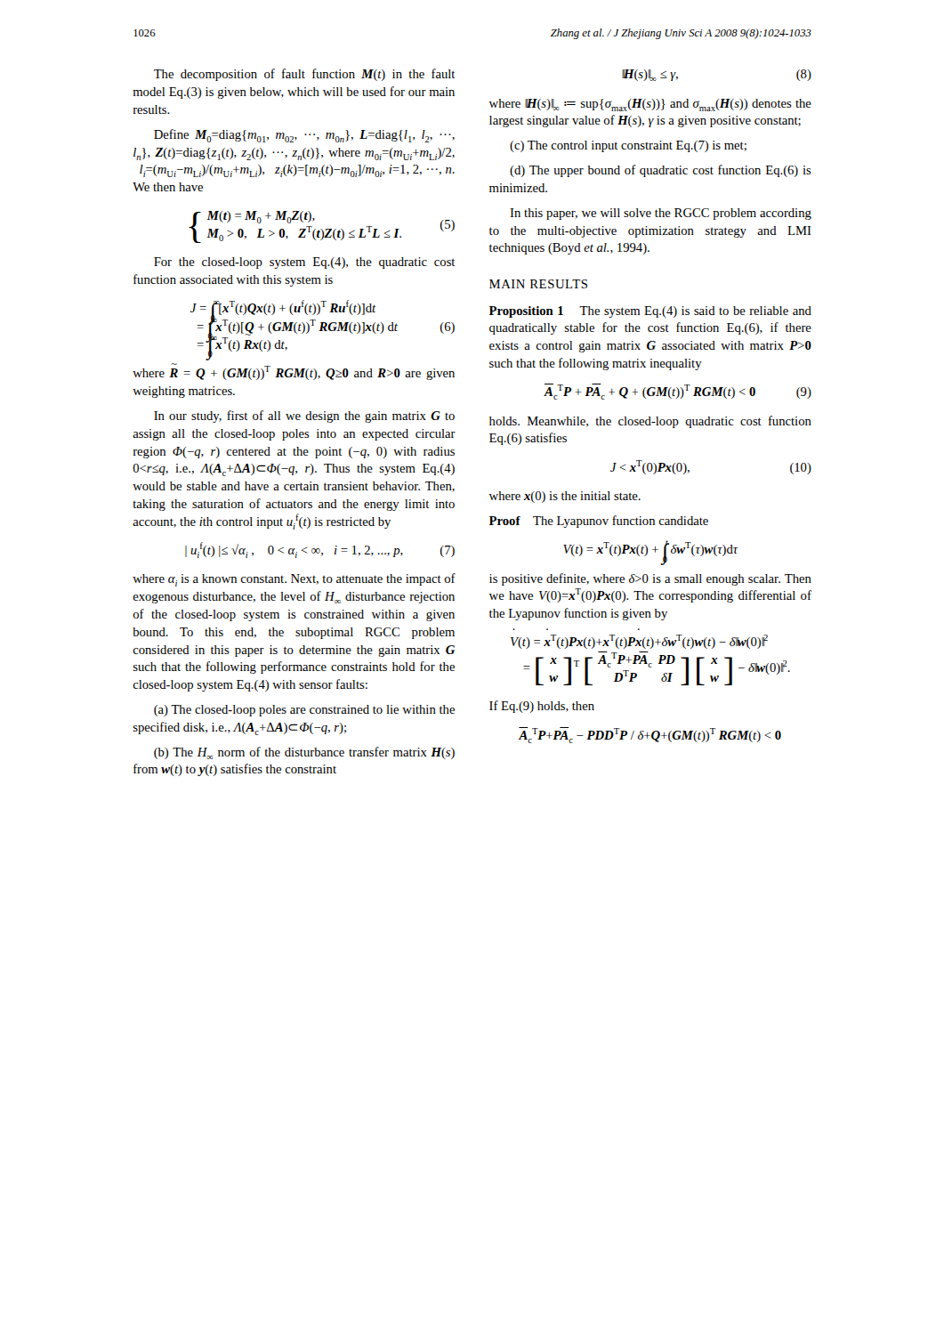1026 Zhang et al. / J Zhejiang Univ Sci A 2008 9(8):1024-1033
The decomposition of fault function M(t) in the fault model Eq.(3) is given below, which will be used for our main results.
Define M0=diag{m01, m02, ···, m0n}, L=diag{l1, l2, ···, ln}, Z(t)=diag{z1(t), z2(t), ···, zn(t)}, where m0i=(mUi+mLi)/2, li=(mUi−mLi)/(mUi+mLi), zi(k)=[mi(t)−m0i]/m0i, i=1, 2, ···, n. We then have
{ M(t) = M0 + M0Z(t), M0 > 0, L > 0, ZT(t)Z(t) ≤ LTL ≤ I. (5)
For the closed-loop system Eq.(4), the quadratic cost function associated with this system is
J = ∫∞0[xT(t)Qx(t) + (uf(t))T Ruf(t)]dt
= ∫∞0 xT(t)[Q + (GM(t))T RGM(t)]x(t) dt
= ∫∞0 xT(t) Rx(t) dt, (6)
where R = Q + (GM(t))T RGM(t), Q≥0 and R>0 are given weighting matrices.
In our study, first of all we design the gain matrix G to assign all the closed-loop poles into an expected circular region Φ(−q, r) centered at the point (−q, 0) with radius 0<r≤q, i.e., Λ(Ac+ΔA)⊂Φ(−q, r). Thus the system Eq.(4) would be stable and have a certain transient behavior. Then, taking the saturation of actuators and the energy limit into account, the ith control input uif(t) is restricted by
| uif(t) |≤ √αi , 0 < αi < ∞, i = 1, 2, ..., p, (7)
where αi is a known constant. Next, to attenuate the impact of exogenous disturbance, the level of H∞ disturbance rejection of the closed-loop system is constrained within a given bound. To this end, the suboptimal RGCC problem considered in this paper is to determine the gain matrix G such that the following performance constraints hold for the closed-loop system Eq.(4) with sensor faults:
(a) The closed-loop poles are constrained to lie within the specified disk, i.e., Λ(Ac+ΔA)⊂Φ(−q, r);
(b) The H∞ norm of the disturbance transfer matrix H(s) from w(t) to y(t) satisfies the constraint
‖H(s)‖∞ ≤ γ, (8)
where ‖H(s)‖∞ ≔ sup{σmax(H(s))} and σmax(H(s)) denotes the largest singular value of H(s), γ is a given positive constant;
(c) The control input constraint Eq.(7) is met;
(d) The upper bound of quadratic cost function Eq.(6) is minimized.
In this paper, we will solve the RGCC problem according to the multi-objective optimization strategy and LMI techniques (Boyd et al., 1994).
Main results
Proposition 1 The system Eq.(4) is said to be reliable and quadratically stable for the cost function Eq.(6), if there exists a control gain matrix G associated with matrix P>0 such that the following matrix inequality
AcTP + PAc + Q + (GM(t))T RGM(t) < 0 (9)
holds. Meanwhile, the closed-loop quadratic cost function Eq.(6) satisfies
J < xT(0)Px(0), (10)
where x(0) is the initial state.
Proof The Lyapunov function candidate
V(t) = xT(t)Px(t) + ∫t 0 δwT(τ)w(τ)dτ
is positive definite, where δ>0 is a small enough scalar. Then we have V(0)=xT(0)Px(0). The corresponding differential of the Lyapunov function is given by
V(t) = xT(t)Px(t)+xT(t)Px(t)+δwT(t)w(t) − δ‖w(0)‖2
= [xw]T [AcTP+PAc PD DTP δI] [xw] − δ‖w(0)‖2.
If Eq.(9) holds, then
AcTP+PAc − PDDTP / δ+Q+(GM(t))T RGM(t) < 0